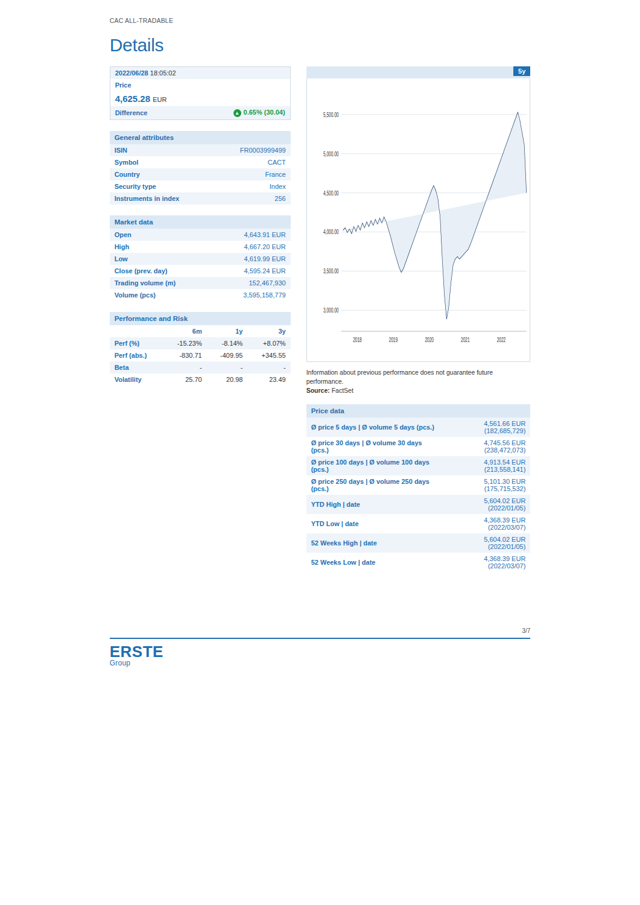CAC ALL-TRADABLE
Details
2022/06/28 18:05:02
Price
4,625.28 EUR
Difference ▲0.65% (30.04)
General attributes
| ISIN | FR0003999499 |
| Symbol | CACT |
| Country | France |
| Security type | Index |
| Instruments in index | 256 |
Market data
| Open | 4,643.91 EUR |
| High | 4,667.20 EUR |
| Low | 4,619.99 EUR |
| Close (prev. day) | 4,595.24 EUR |
| Trading volume (m) | 152,467,930 |
| Volume (pcs) | 3,595,158,779 |
Performance and Risk
| | 6m | 1y | 3y |
| --- | --- | --- | --- |
| Perf (%) | -15.23% | -8.14% | +8.07% |
| Perf (abs.) | -830.71 | -409.95 | +345.55 |
| Beta | - | - | - |
| Volatility | 25.70 | 20.98 | 23.49 |
5y
5,500.00 5,000.00 4,500.00 4,000.00 3,500.00 3,000.00 2018 2019 2020 2021 2022
Information about previous performance does not guarantee future performance.
Source: FactSet
Price data
| Ø price 5 days / Ø volume 5 days (pcs.) | 4,561.66 EUR (182,685,729) |
| Ø price 30 days / Ø volume 30 days (pcs.) | 4,745.56 EUR (238,472,073) |
| Ø price 100 days / Ø volume 100 days (pcs.) | 4,913.54 EUR (213,558,141) |
| Ø price 250 days / Ø volume 250 days (pcs.) | 5,101.30 EUR (175,715,532) |
| YTD High / date | 5,604.02 EUR (2022/01/05) |
| YTD Low / date | 4,368.39 EUR (2022/03/07) |
| 52 Weeks High / date | 5,604.02 EUR (2022/01/05) |
| 52 Weeks Low / date | 4,368.39 EUR (2022/03/07) |
3/7
ERSTE
Group